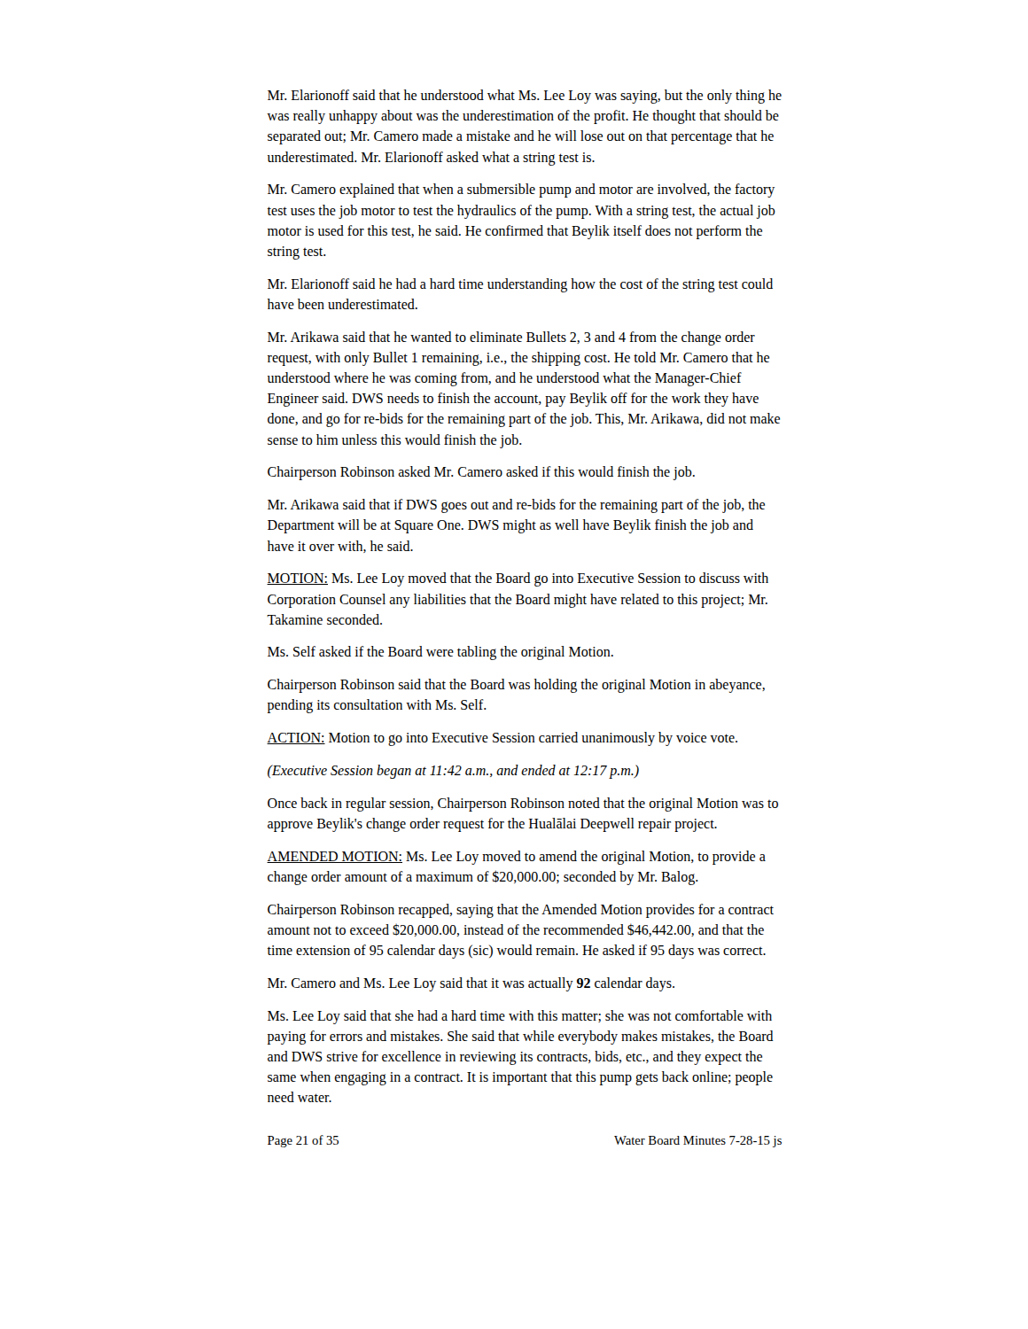Mr. Elarionoff said that he understood what Ms. Lee Loy was saying, but the only thing he was really unhappy about was the underestimation of the profit. He thought that should be separated out; Mr. Camero made a mistake and he will lose out on that percentage that he underestimated. Mr. Elarionoff asked what a string test is.
Mr. Camero explained that when a submersible pump and motor are involved, the factory test uses the job motor to test the hydraulics of the pump. With a string test, the actual job motor is used for this test, he said. He confirmed that Beylik itself does not perform the string test.
Mr. Elarionoff said he had a hard time understanding how the cost of the string test could have been underestimated.
Mr. Arikawa said that he wanted to eliminate Bullets 2, 3 and 4 from the change order request, with only Bullet 1 remaining, i.e., the shipping cost. He told Mr. Camero that he understood where he was coming from, and he understood what the Manager-Chief Engineer said. DWS needs to finish the account, pay Beylik off for the work they have done, and go for re-bids for the remaining part of the job. This, Mr. Arikawa, did not make sense to him unless this would finish the job.
Chairperson Robinson asked Mr. Camero asked if this would finish the job.
Mr. Arikawa said that if DWS goes out and re-bids for the remaining part of the job, the Department will be at Square One. DWS might as well have Beylik finish the job and have it over with, he said.
MOTION: Ms. Lee Loy moved that the Board go into Executive Session to discuss with Corporation Counsel any liabilities that the Board might have related to this project; Mr. Takamine seconded.
Ms. Self asked if the Board were tabling the original Motion.
Chairperson Robinson said that the Board was holding the original Motion in abeyance, pending its consultation with Ms. Self.
ACTION: Motion to go into Executive Session carried unanimously by voice vote.
(Executive Session began at 11:42 a.m., and ended at 12:17 p.m.)
Once back in regular session, Chairperson Robinson noted that the original Motion was to approve Beylik's change order request for the Hualālai Deepwell repair project.
AMENDED MOTION: Ms. Lee Loy moved to amend the original Motion, to provide a change order amount of a maximum of $20,000.00; seconded by Mr. Balog.
Chairperson Robinson recapped, saying that the Amended Motion provides for a contract amount not to exceed $20,000.00, instead of the recommended $46,442.00, and that the time extension of 95 calendar days (sic) would remain. He asked if 95 days was correct.
Mr. Camero and Ms. Lee Loy said that it was actually 92 calendar days.
Ms. Lee Loy said that she had a hard time with this matter; she was not comfortable with paying for errors and mistakes. She said that while everybody makes mistakes, the Board and DWS strive for excellence in reviewing its contracts, bids, etc., and they expect the same when engaging in a contract. It is important that this pump gets back online; people need water.
Page 21 of 35 Water Board Minutes 7-28-15 js